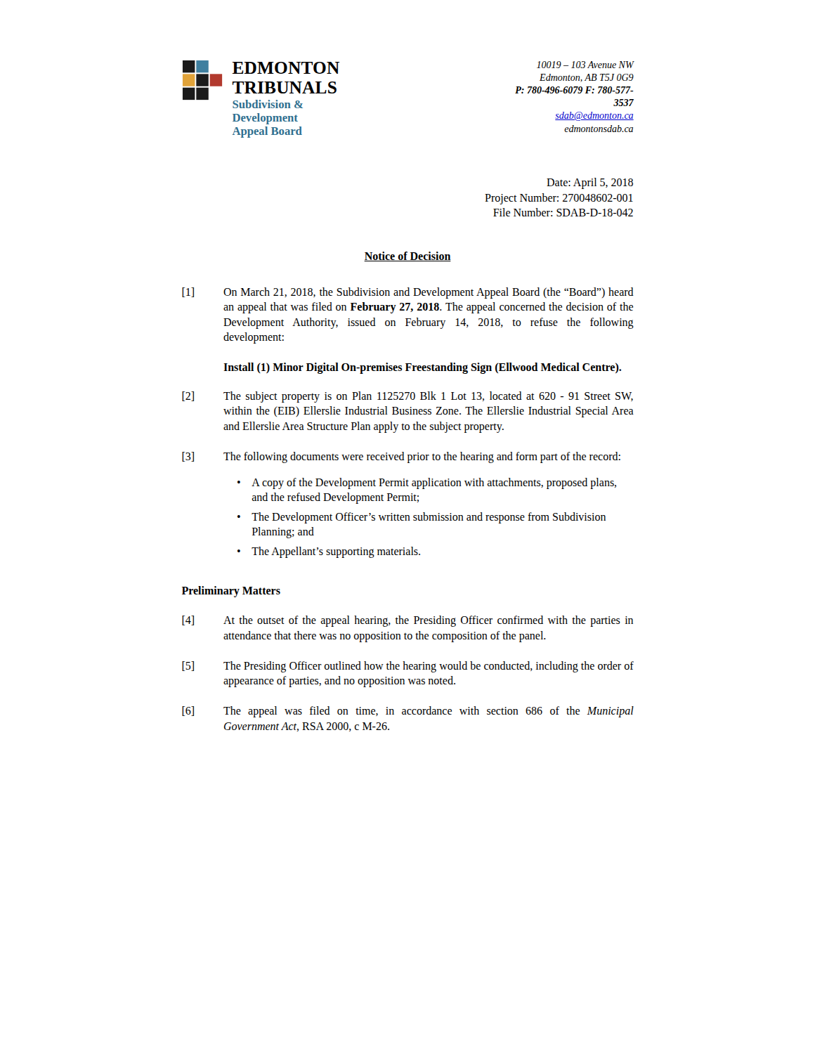EDMONTON
TRIBUNALS
Subdivision &
Development
Appeal Board
10019 – 103 Avenue NW
Edmonton, AB T5J 0G9
P: 780-496-6079 F: 780-577-
3537
sdab@edmonton.ca
edmontonsdab.ca
Date: April 5, 2018
Project Number: 270048602-001
File Number: SDAB-D-18-042
Notice of Decision
[1]
On March 21, 2018, the Subdivision and Development Appeal Board (the “Board”) heard an appeal that was filed on February 27, 2018. The appeal concerned the decision of the Development Authority, issued on February 14, 2018, to refuse the following development:
Install (1) Minor Digital On-premises Freestanding Sign (Ellwood Medical Centre).
[2]
The subject property is on Plan 1125270 Blk 1 Lot 13, located at 620 - 91 Street SW, within the (EIB) Ellerslie Industrial Business Zone. The Ellerslie Industrial Special Area and Ellerslie Area Structure Plan apply to the subject property.
[3]
The following documents were received prior to the hearing and form part of the record:
A copy of the Development Permit application with attachments, proposed plans, and the refused Development Permit;
The Development Officer’s written submission and response from Subdivision Planning; and
The Appellant’s supporting materials.
Preliminary Matters
[4]
At the outset of the appeal hearing, the Presiding Officer confirmed with the parties in attendance that there was no opposition to the composition of the panel.
[5]
The Presiding Officer outlined how the hearing would be conducted, including the order of appearance of parties, and no opposition was noted.
[6]
The appeal was filed on time, in accordance with section 686 of the Municipal Government Act, RSA 2000, c M-26.